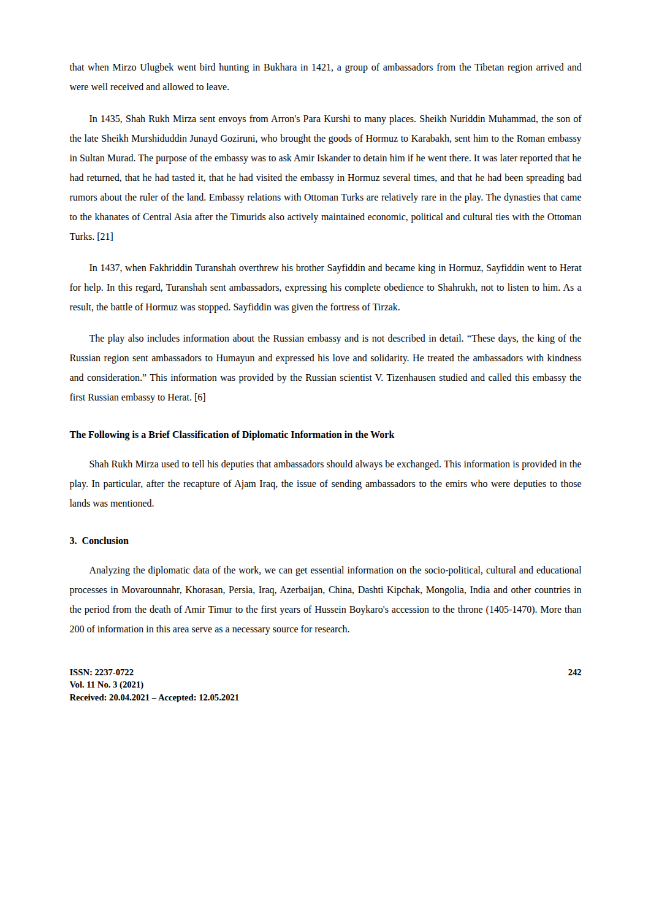that when Mirzo Ulugbek went bird hunting in Bukhara in 1421, a group of ambassadors from the Tibetan region arrived and were well received and allowed to leave.
In 1435, Shah Rukh Mirza sent envoys from Arron's Para Kurshi to many places. Sheikh Nuriddin Muhammad, the son of the late Sheikh Murshiduddin Junayd Goziruni, who brought the goods of Hormuz to Karabakh, sent him to the Roman embassy in Sultan Murad. The purpose of the embassy was to ask Amir Iskander to detain him if he went there. It was later reported that he had returned, that he had tasted it, that he had visited the embassy in Hormuz several times, and that he had been spreading bad rumors about the ruler of the land. Embassy relations with Ottoman Turks are relatively rare in the play. The dynasties that came to the khanates of Central Asia after the Timurids also actively maintained economic, political and cultural ties with the Ottoman Turks. [21]
In 1437, when Fakhriddin Turanshah overthrew his brother Sayfiddin and became king in Hormuz, Sayfiddin went to Herat for help. In this regard, Turanshah sent ambassadors, expressing his complete obedience to Shahrukh, not to listen to him. As a result, the battle of Hormuz was stopped. Sayfiddin was given the fortress of Tirzak.
The play also includes information about the Russian embassy and is not described in detail. “These days, the king of the Russian region sent ambassadors to Humayun and expressed his love and solidarity. He treated the ambassadors with kindness and consideration.” This information was provided by the Russian scientist V. Tizenhausen studied and called this embassy the first Russian embassy to Herat. [6]
The Following is a Brief Classification of Diplomatic Information in the Work
Shah Rukh Mirza used to tell his deputies that ambassadors should always be exchanged. This information is provided in the play. In particular, after the recapture of Ajam Iraq, the issue of sending ambassadors to the emirs who were deputies to those lands was mentioned.
3. Conclusion
Analyzing the diplomatic data of the work, we can get essential information on the socio-political, cultural and educational processes in Movarounnahr, Khorasan, Persia, Iraq, Azerbaijan, China, Dashti Kipchak, Mongolia, India and other countries in the period from the death of Amir Timur to the first years of Hussein Boykaro's accession to the throne (1405-1470). More than 200 of information in this area serve as a necessary source for research.
ISSN: 2237-0722
Vol. 11 No. 3 (2021)
Received: 20.04.2021 – Accepted: 12.05.2021
242